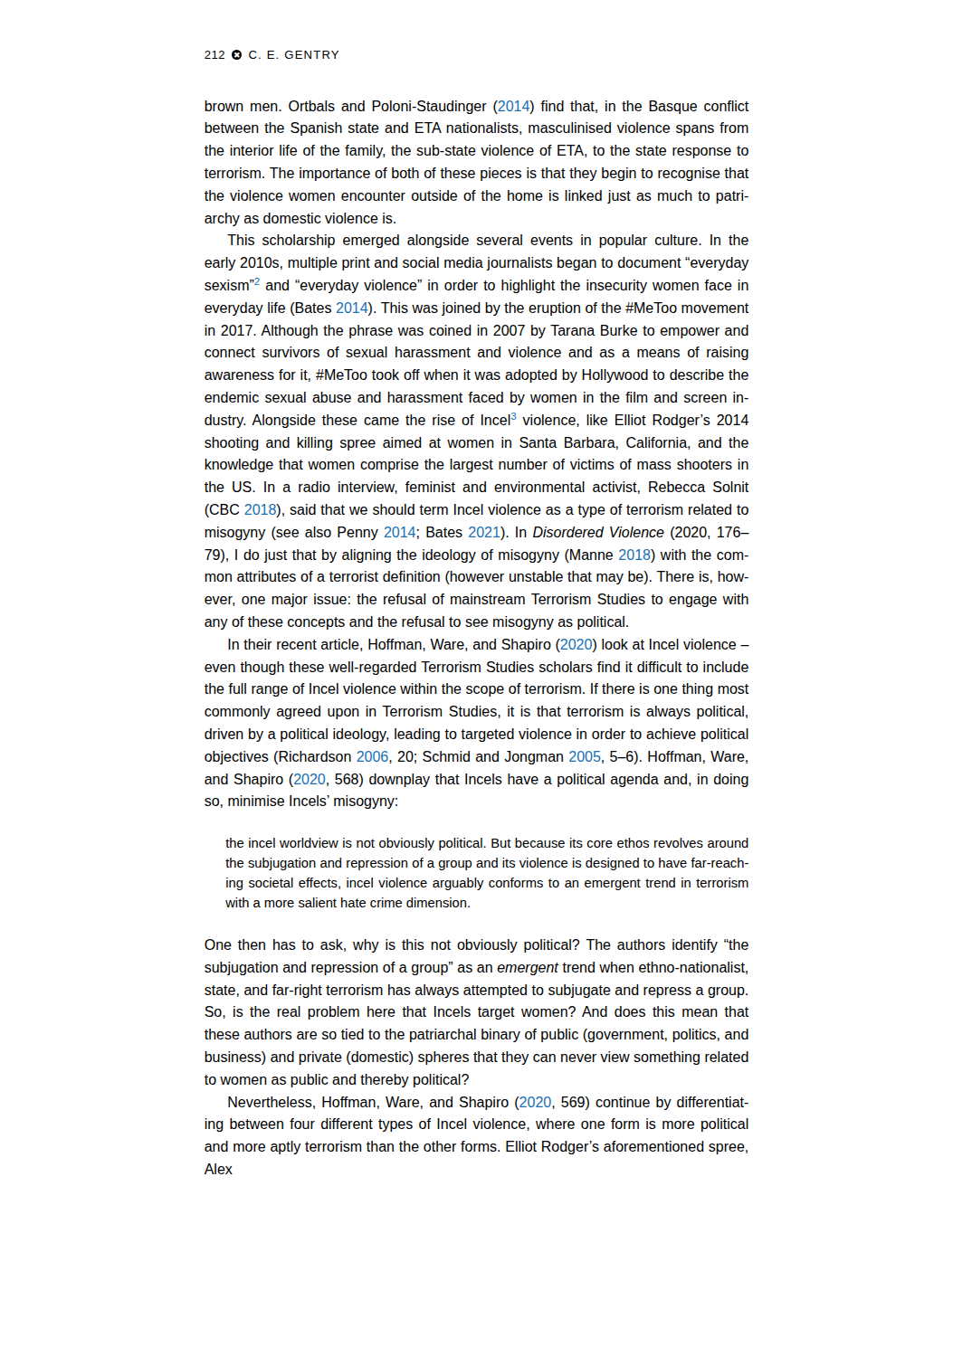212 ✖ C. E. Gentry
brown men. Ortbals and Poloni-Staudinger (2014) find that, in the Basque conflict between the Spanish state and ETA nationalists, masculinised violence spans from the interior life of the family, the sub-state violence of ETA, to the state response to terrorism. The importance of both of these pieces is that they begin to recognise that the violence women encounter outside of the home is linked just as much to patriarchy as domestic violence is.
This scholarship emerged alongside several events in popular culture. In the early 2010s, multiple print and social media journalists began to document “everyday sexism”2 and “everyday violence” in order to highlight the insecurity women face in everyday life (Bates 2014). This was joined by the eruption of the #MeToo movement in 2017. Although the phrase was coined in 2007 by Tarana Burke to empower and connect survivors of sexual harassment and violence and as a means of raising awareness for it, #MeToo took off when it was adopted by Hollywood to describe the endemic sexual abuse and harassment faced by women in the film and screen industry. Alongside these came the rise of Incel3 violence, like Elliot Rodger’s 2014 shooting and killing spree aimed at women in Santa Barbara, California, and the knowledge that women comprise the largest number of victims of mass shooters in the US. In a radio interview, feminist and environmental activist, Rebecca Solnit (CBC 2018), said that we should term Incel violence as a type of terrorism related to misogyny (see also Penny 2014; Bates 2021). In Disordered Violence (2020, 176–79), I do just that by aligning the ideology of misogyny (Manne 2018) with the common attributes of a terrorist definition (however unstable that may be). There is, however, one major issue: the refusal of mainstream Terrorism Studies to engage with any of these concepts and the refusal to see misogyny as political.
In their recent article, Hoffman, Ware, and Shapiro (2020) look at Incel violence – even though these well-regarded Terrorism Studies scholars find it difficult to include the full range of Incel violence within the scope of terrorism. If there is one thing most commonly agreed upon in Terrorism Studies, it is that terrorism is always political, driven by a political ideology, leading to targeted violence in order to achieve political objectives (Richardson 2006, 20; Schmid and Jongman 2005, 5–6). Hoffman, Ware, and Shapiro (2020, 568) downplay that Incels have a political agenda and, in doing so, minimise Incels’ misogyny:
the incel worldview is not obviously political. But because its core ethos revolves around the subjugation and repression of a group and its violence is designed to have far-reaching societal effects, incel violence arguably conforms to an emergent trend in terrorism with a more salient hate crime dimension.
One then has to ask, why is this not obviously political? The authors identify “the subjugation and repression of a group” as an emergent trend when ethno-nationalist, state, and far-right terrorism has always attempted to subjugate and repress a group. So, is the real problem here that Incels target women? And does this mean that these authors are so tied to the patriarchal binary of public (government, politics, and business) and private (domestic) spheres that they can never view something related to women as public and thereby political?
Nevertheless, Hoffman, Ware, and Shapiro (2020, 569) continue by differentiating between four different types of Incel violence, where one form is more political and more aptly terrorism than the other forms. Elliot Rodger’s aforementioned spree, Alex